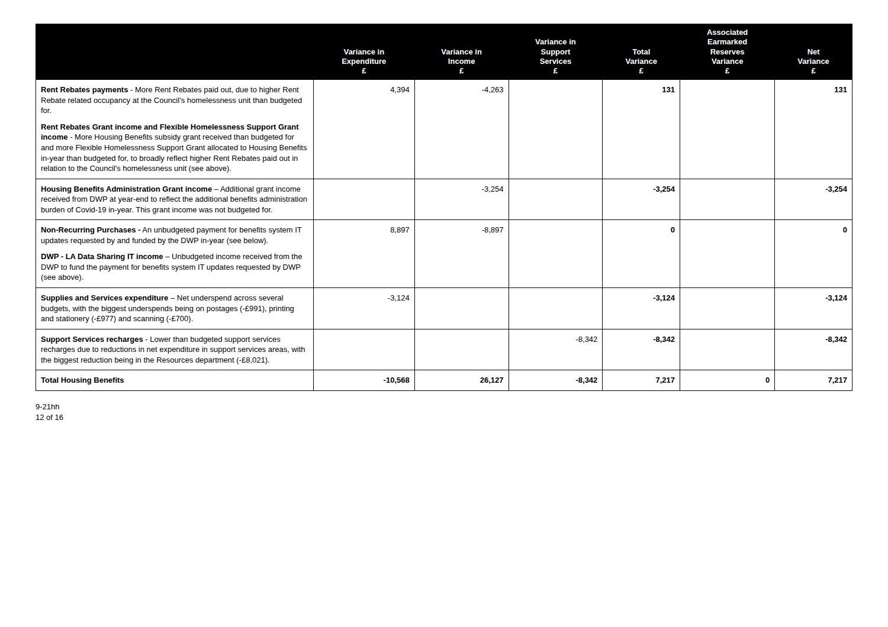| | Variance in Expenditure £ | Variance in Income £ | Variance in Support Services £ | Total Variance £ | Associated Earmarked Reserves Variance £ | Net Variance £ |
| --- | --- | --- | --- | --- | --- | --- |
| Rent Rebates payments - More Rent Rebates paid out, due to higher Rent Rebate related occupancy at the Council's homelessness unit than budgeted for. Rent Rebates Grant income and Flexible Homelessness Support Grant income - More Housing Benefits subsidy grant received than budgeted for and more Flexible Homelessness Support Grant allocated to Housing Benefits in-year than budgeted for, to broadly reflect higher Rent Rebates paid out in relation to the Council's homelessness unit (see above). | 4,394 | -4,263 | | 131 | | 131 |
| Housing Benefits Administration Grant income – Additional grant income received from DWP at year-end to reflect the additional benefits administration burden of Covid-19 in-year. This grant income was not budgeted for. | | -3,254 | | -3,254 | | -3,254 |
| Non-Recurring Purchases - An unbudgeted payment for benefits system IT updates requested by and funded by the DWP in-year (see below). DWP - LA Data Sharing IT income – Unbudgeted income received from the DWP to fund the payment for benefits system IT updates requested by DWP (see above). | 8,897 | -8,897 | | 0 | | 0 |
| Supplies and Services expenditure – Net underspend across several budgets, with the biggest underspends being on postages (-£991), printing and stationery (-£977) and scanning (-£700). | -3,124 | | | -3,124 | | -3,124 |
| Support Services recharges - Lower than budgeted support services recharges due to reductions in net expenditure in support services areas, with the biggest reduction being in the Resources department (-£8,021). | | | -8,342 | -8,342 | | -8,342 |
| Total Housing Benefits | -10,568 | 26,127 | -8,342 | 7,217 | 0 | 7,217 |
9-21hh
12 of 16